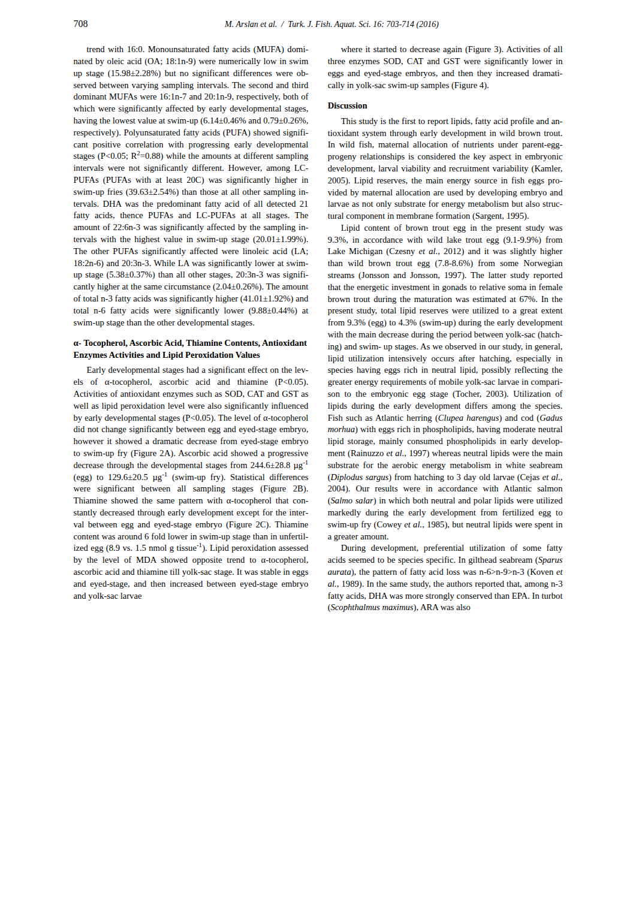708 M. Arslan et al. / Turk. J. Fish. Aquat. Sci. 16: 703-714 (2016)
trend with 16:0. Monounsaturated fatty acids (MUFA) dominated by oleic acid (OA; 18:1n-9) were numerically low in swim up stage (15.98±2.28%) but no significant differences were observed between varying sampling intervals. The second and third dominant MUFAs were 16:1n-7 and 20:1n-9, respectively, both of which were significantly affected by early developmental stages, having the lowest value at swim-up (6.14±0.46% and 0.79±0.26%, respectively). Polyunsaturated fatty acids (PUFA) showed significant positive correlation with progressing early developmental stages (P<0.05; R2=0.88) while the amounts at different sampling intervals were not significantly different. However, among LC-PUFAs (PUFAs with at least 20C) was significantly higher in swim-up fries (39.63±2.54%) than those at all other sampling intervals. DHA was the predominant fatty acid of all detected 21 fatty acids, thence PUFAs and LC-PUFAs at all stages. The amount of 22:6n-3 was significantly affected by the sampling intervals with the highest value in swim-up stage (20.01±1.99%). The other PUFAs significantly affected were linoleic acid (LA; 18:2n-6) and 20:3n-3. While LA was significantly lower at swim-up stage (5.38±0.37%) than all other stages, 20:3n-3 was significantly higher at the same circumstance (2.04±0.26%). The amount of total n-3 fatty acids was significantly higher (41.01±1.92%) and total n-6 fatty acids were significantly lower (9.88±0.44%) at swim-up stage than the other developmental stages.
α- Tocopherol, Ascorbic Acid, Thiamine Contents, Antioxidant Enzymes Activities and Lipid Peroxidation Values
Early developmental stages had a significant effect on the levels of α-tocopherol, ascorbic acid and thiamine (P<0.05). Activities of antioxidant enzymes such as SOD, CAT and GST as well as lipid peroxidation level were also significantly influenced by early developmental stages (P<0.05). The level of α-tocopherol did not change significantly between egg and eyed-stage embryo, however it showed a dramatic decrease from eyed-stage embryo to swim-up fry (Figure 2A). Ascorbic acid showed a progressive decrease through the developmental stages from 244.6±28.8 µg-1 (egg) to 129.6±20.5 µg-1 (swim-up fry). Statistical differences were significant between all sampling stages (Figure 2B). Thiamine showed the same pattern with α-tocopherol that constantly decreased through early development except for the interval between egg and eyed-stage embryo (Figure 2C). Thiamine content was around 6 fold lower in swim-up stage than in unfertilized egg (8.9 vs. 1.5 nmol g tissue-1). Lipid peroxidation assessed by the level of MDA showed opposite trend to α-tocopherol, ascorbic acid and thiamine till yolk-sac stage. It was stable in eggs and eyed-stage, and then increased between eyed-stage embryo and yolk-sac larvae
where it started to decrease again (Figure 3). Activities of all three enzymes SOD, CAT and GST were significantly lower in eggs and eyed-stage embryos, and then they increased dramatically in yolk-sac swim-up samples (Figure 4).
Discussion
This study is the first to report lipids, fatty acid profile and antioxidant system through early development in wild brown trout. In wild fish, maternal allocation of nutrients under parent-egg-progeny relationships is considered the key aspect in embryonic development, larval viability and recruitment variability (Kamler, 2005). Lipid reserves, the main energy source in fish eggs provided by maternal allocation are used by developing embryo and larvae as not only substrate for energy metabolism but also structural component in membrane formation (Sargent, 1995).
Lipid content of brown trout egg in the present study was 9.3%, in accordance with wild lake trout egg (9.1-9.9%) from Lake Michigan (Czesny et al., 2012) and it was slightly higher than wild brown trout egg (7.8-8.6%) from some Norwegian streams (Jonsson and Jonsson, 1997). The latter study reported that the energetic investment in gonads to relative soma in female brown trout during the maturation was estimated at 67%. In the present study, total lipid reserves were utilized to a great extent from 9.3% (egg) to 4.3% (swim-up) during the early development with the main decrease during the period between yolk-sac (hatching) and swim- up stages. As we observed in our study, in general, lipid utilization intensively occurs after hatching, especially in species having eggs rich in neutral lipid, possibly reflecting the greater energy requirements of mobile yolk-sac larvae in comparison to the embryonic egg stage (Tocher, 2003). Utilization of lipids during the early development differs among the species. Fish such as Atlantic herring (Clupea harengus) and cod (Gadus morhua) with eggs rich in phospholipids, having moderate neutral lipid storage, mainly consumed phospholipids in early development (Rainuzzo et al., 1997) whereas neutral lipids were the main substrate for the aerobic energy metabolism in white seabream (Diplodus sargus) from hatching to 3 day old larvae (Cejas et al., 2004). Our results were in accordance with Atlantic salmon (Salmo salar) in which both neutral and polar lipids were utilized markedly during the early development from fertilized egg to swim-up fry (Cowey et al., 1985), but neutral lipids were spent in a greater amount.
During development, preferential utilization of some fatty acids seemed to be species specific. In gilthead seabream (Sparus aurata), the pattern of fatty acid loss was n-6>n-9>n-3 (Koven et al., 1989). In the same study, the authors reported that, among n-3 fatty acids, DHA was more strongly conserved than EPA. In turbot (Scophthalmus maximus), ARA was also